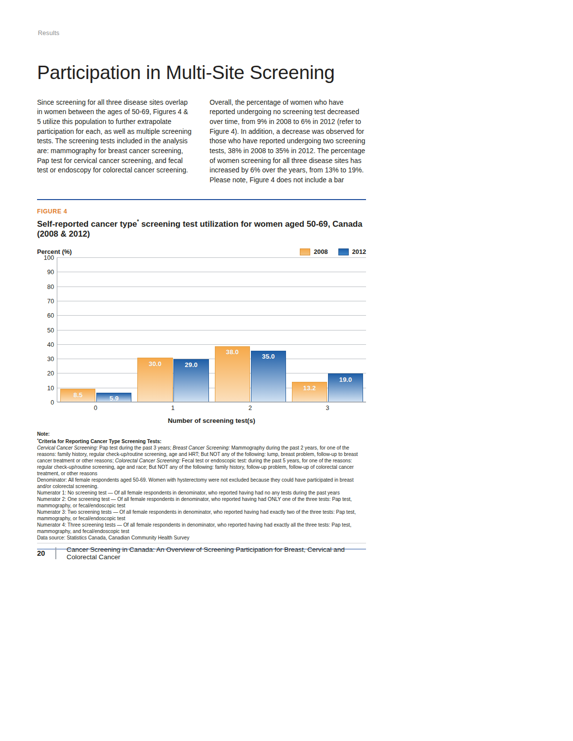Results
Participation in Multi-Site Screening
Since screening for all three disease sites overlap in women between the ages of 50-69, Figures 4 & 5 utilize this population to further extrapolate participation for each, as well as multiple screening tests. The screening tests included in the analysis are: mammography for breast cancer screening, Pap test for cervical cancer screening, and fecal test or endoscopy for colorectal cancer screening.
Overall, the percentage of women who have reported undergoing no screening test decreased over time, from 9% in 2008 to 6% in 2012 (refer to Figure 4). In addition, a decrease was observed for those who have reported undergoing two screening tests, 38% in 2008 to 35% in 2012. The percentage of women screening for all three disease sites has increased by 6% over the years, from 13% to 19%. Please note, Figure 4 does not include a bar
FIGURE 4
Self-reported cancer type* screening test utilization for women aged 50-69, Canada (2008 & 2012)
Percent (%)
2008
2012
100
90
80
70
60
50
40
30
20
10
0
8.5
5.9
30.0
29.0
38.0
35.0
13.2
19.0
0
1
2
3
Number of screening test(s)
Note:
*Criteria for Reporting Cancer Type Screening Tests:
Cervical Cancer Screening: Pap test during the past 3 years; Breast Cancer Screening: Mammography during the past 2 years, for one of the reasons: family history, regular check-up/routine screening, age and HRT; But NOT any of the following: lump, breast problem, follow-up to breast cancer treatment or other reasons; Colorectal Cancer Screening: Fecal test or endoscopic test: during the past 5 years, for one of the reasons: regular check-up/routine screening, age and race; But NOT any of the following: family history, follow-up problem, follow-up of colorectal cancer treatment, or other reasons
Denominator: All female respondents aged 50-69. Women with hysterectomy were not excluded because they could have participated in breast and/or colorectal screening.
Numerator 1: No screening test — Of all female respondents in denominator, who reported having had no any tests during the past years
Numerator 2: One screening test — Of all female respondents in denominator, who reported having had ONLY one of the three tests: Pap test, mammography, or fecal/endoscopic test
Numerator 3: Two screening tests — Of all female respondents in denominator, who reported having had exactly two of the three tests: Pap test, mammography, or fecal/endoscopic test
Numerator 4: Three screening tests — Of all female respondents in denominator, who reported having had exactly all the three tests: Pap test, mammography, and fecal/endoscopic test
Data source: Statistics Canada, Canadian Community Health Survey
20 Cancer Screening in Canada: An Overview of Screening Participation for Breast, Cervical and Colorectal Cancer